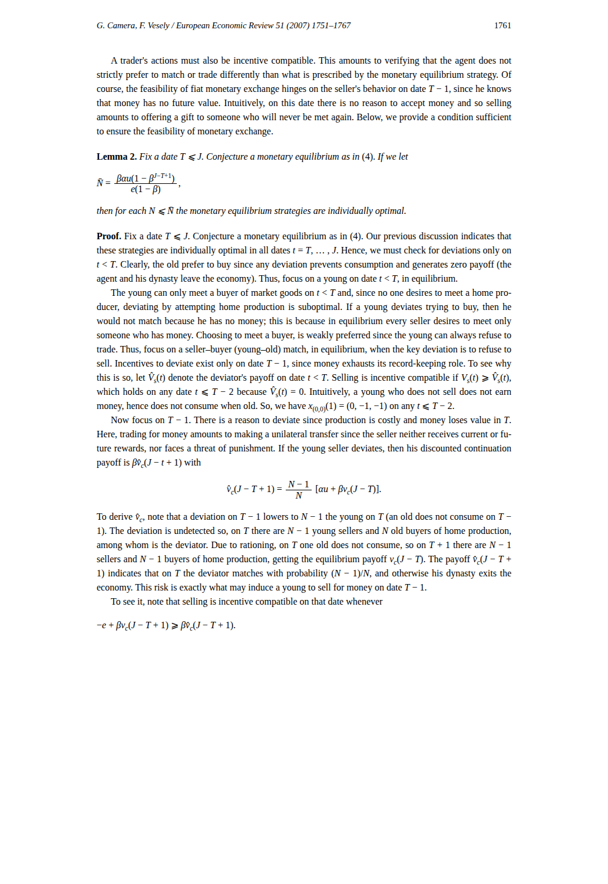G. Camera, F. Vesely / European Economic Review 51 (2007) 1751–1767 1761
A trader's actions must also be incentive compatible. This amounts to verifying that the agent does not strictly prefer to match or trade differently than what is prescribed by the monetary equilibrium strategy. Of course, the feasibility of fiat monetary exchange hinges on the seller's behavior on date T − 1, since he knows that money has no future value. Intuitively, on this date there is no reason to accept money and so selling amounts to offering a gift to someone who will never be met again. Below, we provide a condition sufficient to ensure the feasibility of monetary exchange.
Lemma 2. Fix a date T ⩽ J. Conjecture a monetary equilibrium as in (4). If we let
N̄ = βαu(1 − βJ−T+1) e(1 − β) ,
then for each N ⩽ N̄ the monetary equilibrium strategies are individually optimal.
Proof. Fix a date T ⩽ J. Conjecture a monetary equilibrium as in (4). Our previous discussion indicates that these strategies are individually optimal in all dates t = T, … , J. Hence, we must check for deviations only on t < T. Clearly, the old prefer to buy since any deviation prevents consumption and generates zero payoff (the agent and his dynasty leave the economy). Thus, focus on a young on date t < T, in equilibrium.
The young can only meet a buyer of market goods on t < T and, since no one desires to meet a home producer, deviating by attempting home production is suboptimal. If a young deviates trying to buy, then he would not match because he has no money; this is because in equilibrium every seller desires to meet only someone who has money. Choosing to meet a buyer, is weakly preferred since the young can always refuse to trade. Thus, focus on a seller–buyer (young–old) match, in equilibrium, when the key deviation is to refuse to sell. Incentives to deviate exist only on date T − 1, since money exhausts its record-keeping role. To see why this is so, let V̂s(t) denote the deviator's payoff on date t < T. Selling is incentive compatible if Vs(t) ⩾ V̂s(t), which holds on any date t ⩽ T − 2 because V̂s(t) = 0. Intuitively, a young who does not sell does not earn money, hence does not consume when old. So, we have x(0,0)(1) = (0, −1, −1) on any t ⩽ T − 2.
Now focus on T − 1. There is a reason to deviate since production is costly and money loses value in T. Here, trading for money amounts to making a unilateral transfer since the seller neither receives current or future rewards, nor faces a threat of punishment. If the young seller deviates, then his discounted continuation payoff is βv̂c(J − t + 1) with
v̂c(J − T + 1) = N − 1 N [αu + βvc(J − T)].
To derive v̂c, note that a deviation on T − 1 lowers to N − 1 the young on T (an old does not consume on T − 1). The deviation is undetected so, on T there are N − 1 young sellers and N old buyers of home production, among whom is the deviator. Due to rationing, on T one old does not consume, so on T + 1 there are N − 1 sellers and N − 1 buyers of home production, getting the equilibrium payoff vc(J − T). The payoff v̂c(J − T + 1) indicates that on T the deviator matches with probability (N − 1)/N, and otherwise his dynasty exits the economy. This risk is exactly what may induce a young to sell for money on date T − 1.
To see it, note that selling is incentive compatible on that date whenever
−e + βvc(J − T + 1) ⩾ βv̂c(J − T + 1).